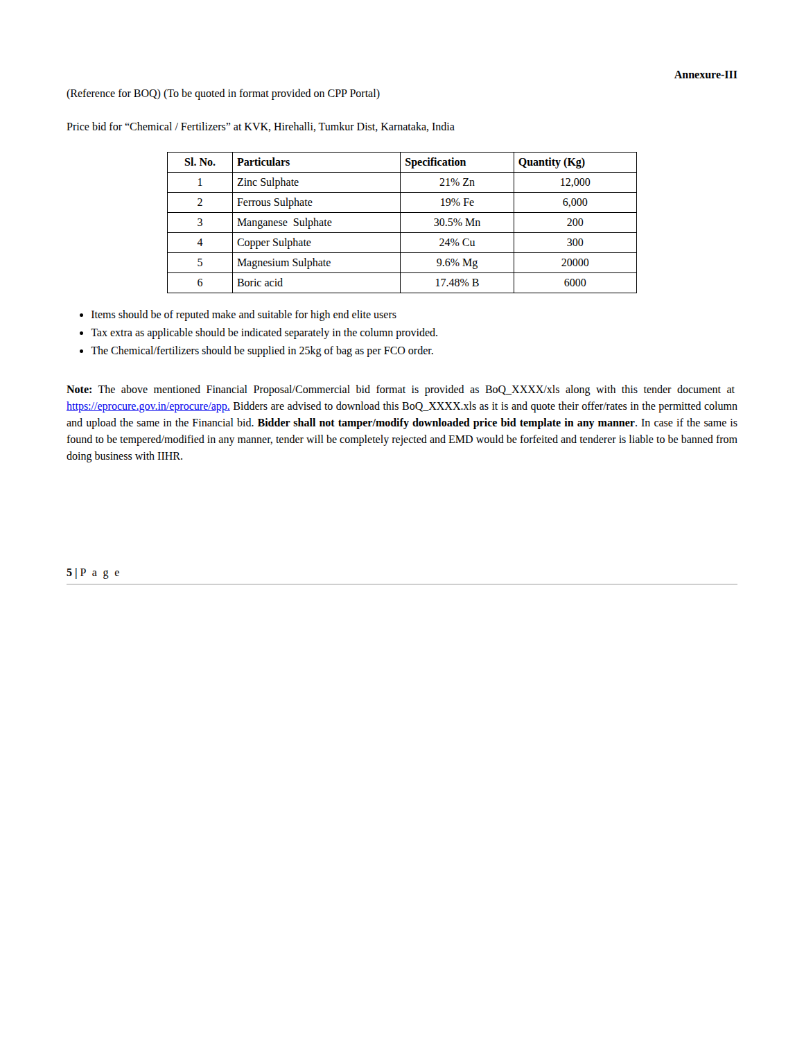Annexure-III
(Reference for BOQ) (To be quoted in format provided on CPP Portal)
Price bid for “Chemical / Fertilizers” at KVK, Hirehalli, Tumkur Dist, Karnataka, India
| Sl. No. | Particulars | Specification | Quantity (Kg) |
| --- | --- | --- | --- |
| 1 | Zinc Sulphate | 21% Zn | 12,000 |
| 2 | Ferrous Sulphate | 19% Fe | 6,000 |
| 3 | Manganese Sulphate | 30.5% Mn | 200 |
| 4 | Copper Sulphate | 24% Cu | 300 |
| 5 | Magnesium Sulphate | 9.6% Mg | 20000 |
| 6 | Boric acid | 17.48% B | 6000 |
Items should be of reputed make and suitable for high end elite users
Tax extra as applicable should be indicated separately in the column provided.
The Chemical/fertilizers should be supplied in 25kg of bag as per FCO order.
Note: The above mentioned Financial Proposal/Commercial bid format is provided as BoQ_XXXX/xls along with this tender document at https://eprocure.gov.in/eprocure/app. Bidders are advised to download this BoQ_XXXX.xls as it is and quote their offer/rates in the permitted column and upload the same in the Financial bid. Bidder shall not tamper/modify downloaded price bid template in any manner. In case if the same is found to be tempered/modified in any manner, tender will be completely rejected and EMD would be forfeited and tenderer is liable to be banned from doing business with IIHR.
5 | P a g e